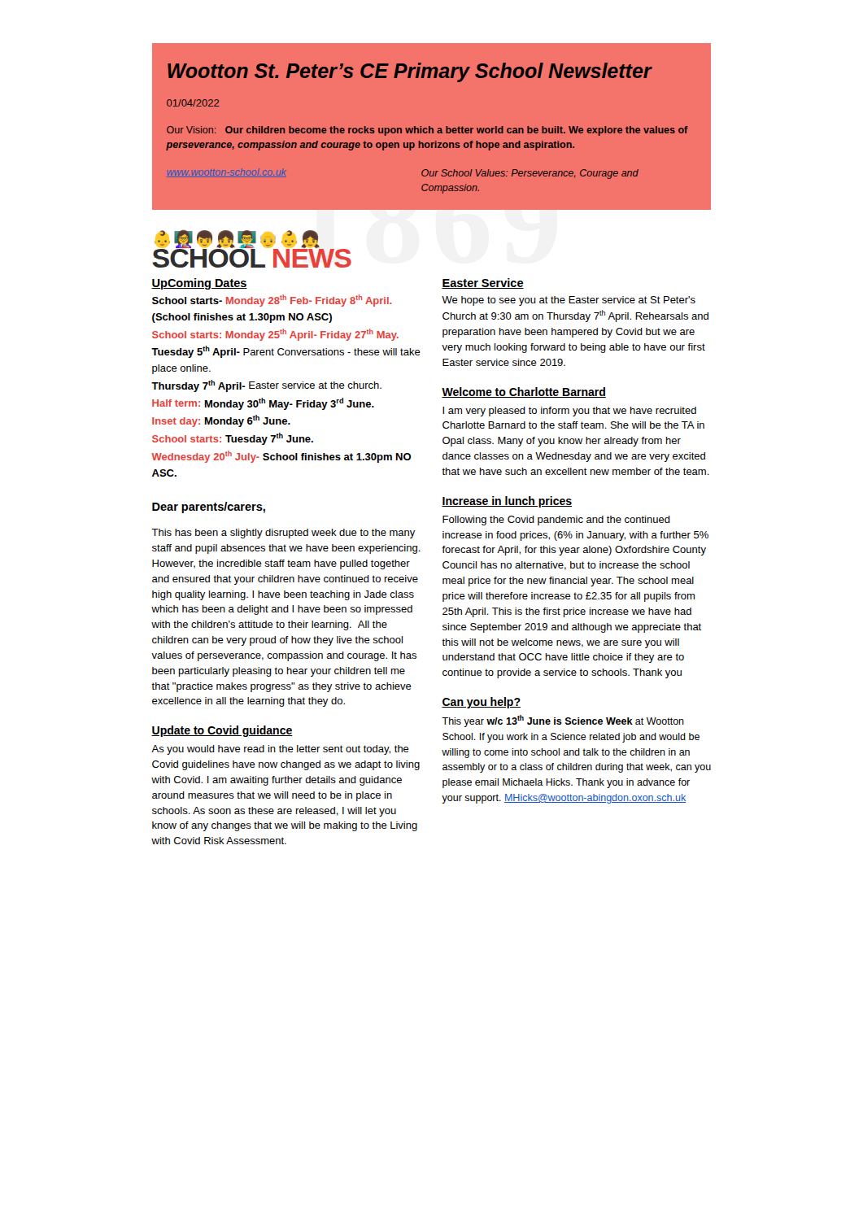1869
Wootton St. Peter’s CE Primary School Newsletter
01/04/2022
Our Vision: Our children become the rocks upon which a better world can be built. We explore the values of perseverance, compassion and courage to open up horizons of hope and aspiration.
www.wootton-school.co.uk
Our School Values: Perseverance, Courage and Compassion.
👶👩‍🏫👦👧👨‍🏫👴👶👧
SCHOOL NEWS
UpComing Dates
School starts- Monday 28th Feb- Friday 8th April. (School finishes at 1.30pm NO ASC)
School starts: Monday 25th April- Friday 27th May.
Tuesday 5th April- Parent Conversations - these will take place online.
Thursday 7th April- Easter service at the church.
Half term: Monday 30th May- Friday 3rd June.
Inset day: Monday 6th June.
School starts: Tuesday 7th June.
Wednesday 20th July- School finishes at 1.30pm NO ASC.
Dear parents/carers,
This has been a slightly disrupted week due to the many staff and pupil absences that we have been experiencing. However, the incredible staff team have pulled together and ensured that your children have continued to receive high quality learning. I have been teaching in Jade class which has been a delight and I have been so impressed with the children's attitude to their learning. All the children can be very proud of how they live the school values of perseverance, compassion and courage. It has been particularly pleasing to hear your children tell me that "practice makes progress" as they strive to achieve excellence in all the learning that they do.
Update to Covid guidance
As you would have read in the letter sent out today, the Covid guidelines have now changed as we adapt to living with Covid. I am awaiting further details and guidance around measures that we will need to be in place in schools. As soon as these are released, I will let you know of any changes that we will be making to the Living with Covid Risk Assessment.
Easter Service
We hope to see you at the Easter service at St Peter's Church at 9:30 am on Thursday 7th April. Rehearsals and preparation have been hampered by Covid but we are very much looking forward to being able to have our first Easter service since 2019.
Welcome to Charlotte Barnard
I am very pleased to inform you that we have recruited Charlotte Barnard to the staff team. She will be the TA in Opal class. Many of you know her already from her dance classes on a Wednesday and we are very excited that we have such an excellent new member of the team.
Increase in lunch prices
Following the Covid pandemic and the continued increase in food prices, (6% in January, with a further 5% forecast for April, for this year alone) Oxfordshire County Council has no alternative, but to increase the school meal price for the new financial year. The school meal price will therefore increase to £2.35 for all pupils from 25th April. This is the first price increase we have had since September 2019 and although we appreciate that this will not be welcome news, we are sure you will understand that OCC have little choice if they are to continue to provide a service to schools. Thank you
Can you help?
This year w/c 13th June is Science Week at Wootton School. If you work in a Science related job and would be willing to come into school and talk to the children in an assembly or to a class of children during that week, can you please email Michaela Hicks. Thank you in advance for your support. MHicks@wootton-abingdon.oxon.sch.uk